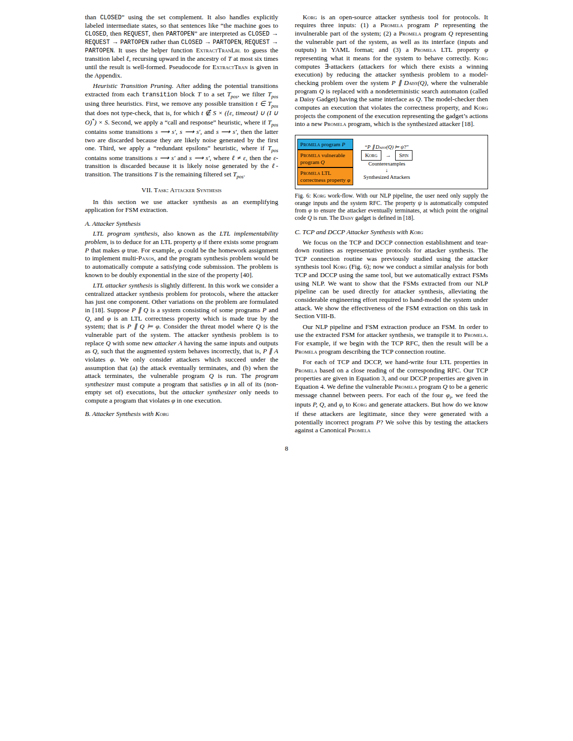than CLOSED” using the set complement. It also handles explicitly labeled intermediate states, so that sentences like “the machine goes to CLOSED, then REQUEST, then PARTOPEN” are interpreted as CLOSED → REQUEST → PARTOPEN rather than CLOSED → PARTOPEN, REQUEST → PARTOPEN. It uses the helper function ExtractTranLbl to guess the transition label ℓ, recursing upward in the ancestry of T at most six times until the result is well-formed. Pseudocode for ExtractTran is given in the Appendix.
Heuristic Transition Pruning. After adding the potential transitions extracted from each transition block T to a set Tpos, we filter Tpos using three heuristics. First, we remove any possible transition t ∈ Tpos that does not type-check, that is, for which t ∉ S × ({ε, timeout} ∪ (I ∪ O)*) × S. Second, we apply a “call and response” heuristic, where if Tpos contains some transitions s ⟶ s′, s ⟶ s′, and s ⟶ s′, then the latter two are discarded because they are likely noise generated by the first one. Third, we apply a “redundant epsilons” heuristic, where if Tpos contains some transitions s ⟶ s′ and s ⟶ s′, where ℓ ≠ ε, then the ε-transition is discarded because it is likely noise generated by the ℓ-transition. The transitions T is the remaining filtered set Tpos.
VII. Task: Attacker Synthesis
In this section we use attacker synthesis as an exemplifying application for FSM extraction.
A. Attacker Synthesis
LTL program synthesis, also known as the LTL implementability problem, is to deduce for an LTL property φ if there exists some program P that makes φ true. For example, φ could be the homework assignment to implement multi-Paxos, and the program synthesis problem would be to automatically compute a satisfying code submission. The problem is known to be doubly exponential in the size of the property [40].
LTL attacker synthesis is slightly different. In this work we consider a centralized attacker synthesis problem for protocols, where the attacker has just one component. Other variations on the problem are formulated in [18]. Suppose P ∥ Q is a system consisting of some programs P and Q, and φ is an LTL correctness property which is made true by the system; that is P ∥ Q ⊨ φ. Consider the threat model where Q is the vulnerable part of the system. The attacker synthesis problem is to replace Q with some new attacker A having the same inputs and outputs as Q, such that the augmented system behaves incorrectly, that is, P ∥ A violates φ. We only consider attackers which succeed under the assumption that (a) the attack eventually terminates, and (b) when the attack terminates, the vulnerable program Q is run. The program synthesizer must compute a program that satisfies φ in all of its (non-empty set of) executions, but the attacker synthesizer only needs to compute a program that violates φ in one execution.
B. Attacker Synthesis with Korg
Korg is an open-source attacker synthesis tool for protocols. It requires three inputs: (1) a Promela program P representing the invulnerable part of the system; (2) a Promela program Q representing the vulnerable part of the system, as well as its interface (inputs and outputs) in YAML format; and (3) a Promela LTL property φ representing what it means for the system to behave correctly. Korg computes ∃-attackers (attackers for which there exists a winning execution) by reducing the attacker synthesis problem to a model-checking problem over the system P ∥ Daisy(Q), where the vulnerable program Q is replaced with a nondeterministic search automaton (called a Daisy Gadget) having the same interface as Q. The model-checker then computes an execution that violates the correctness property, and Korg projects the component of the execution representing the gadget’s actions into a new Promela program, which is the synthesized attacker [18].
Promela program P
Promela vulnerable
program Q
Promela LTL
correctness property φ
“P ∥ Daisy(Q) ⊨ ψ?”
Korg → Spin
Counterexamples
↓
Synthesized Attackers
Fig. 6: Korg work-flow. With our NLP pipeline, the user need only supply the orange inputs and the system RFC. The property ψ is automatically computed from φ to ensure the attacker eventually terminates, at which point the original code Q is run. The Daisy gadget is defined in [18].
C. TCP and DCCP Attacker Synthesis with Korg
We focus on the TCP and DCCP connection establishment and tear-down routines as representative protocols for attacker synthesis. The TCP connection routine was previously studied using the attacker synthesis tool Korg (Fig. 6); now we conduct a similar analysis for both TCP and DCCP using the same tool, but we automatically extract FSMs using NLP. We want to show that the FSMs extracted from our NLP pipeline can be used directly for attacker synthesis, alleviating the considerable engineering effort required to hand-model the system under attack. We show the effectiveness of the FSM extraction on this task in Section VIII-B.
Our NLP pipeline and FSM extraction produce an FSM. In order to use the extracted FSM for attacker synthesis, we transpile it to Promela. For example, if we begin with the TCP RFC, then the result will be a Promela program describing the TCP connection routine.
For each of TCP and DCCP, we hand-write four LTL properties in Promela based on a close reading of the corresponding RFC. Our TCP properties are given in Equation 3, and our DCCP properties are given in Equation 4. We define the vulnerable Promela program Q to be a generic message channel between peers. For each of the four φi, we feed the inputs P, Q, and φi to Korg and generate attackers. But how do we know if these attackers are legitimate, since they were generated with a potentially incorrect program P? We solve this by testing the attackers against a Canonical Promela
8